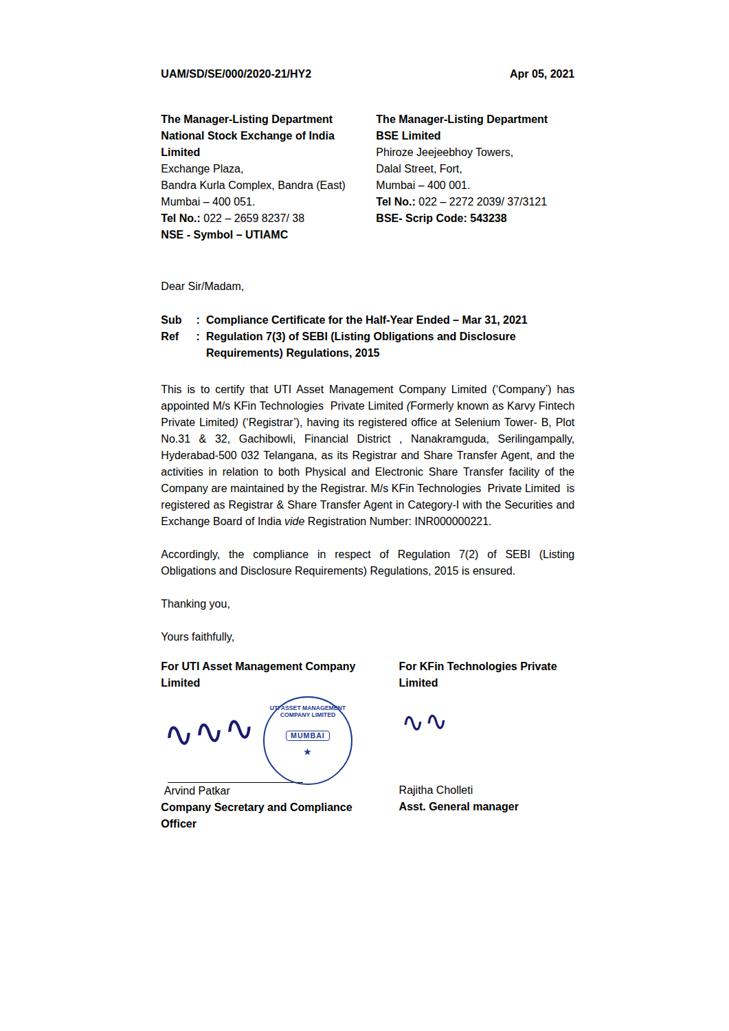UAM/SD/SE/000/2020-21/HY2
Apr 05, 2021
The Manager-Listing Department
National Stock Exchange of India Limited
Exchange Plaza,
Bandra Kurla Complex, Bandra (East)
Mumbai – 400 051.
Tel No.: 022 – 2659 8237/ 38
NSE - Symbol – UTIAMC
The Manager-Listing Department
BSE Limited
Phiroze Jeejeebhoy Towers,
Dalal Street, Fort,
Mumbai – 400 001.
Tel No.: 022 – 2272 2039/ 37/3121
BSE- Scrip Code: 543238
Dear Sir/Madam,
| Sub | : | Compliance Certificate for the Half-Year Ended – Mar 31, 2021 |
| Ref | : | Regulation 7(3) of SEBI (Listing Obligations and Disclosure Requirements) Regulations, 2015 |
This is to certify that UTI Asset Management Company Limited (‘Company’) has appointed M/s KFin Technologies Private Limited (Formerly known as Karvy Fintech Private Limited) (‘Registrar’), having its registered office at Selenium Tower- B, Plot No.31 & 32, Gachibowli, Financial District , Nanakramguda, Serilingampally, Hyderabad-500 032 Telangana, as its Registrar and Share Transfer Agent, and the activities in relation to both Physical and Electronic Share Transfer facility of the Company are maintained by the Registrar. M/s KFin Technologies Private Limited is registered as Registrar & Share Transfer Agent in Category-I with the Securities and Exchange Board of India vide Registration Number: INR000000221.
Accordingly, the compliance in respect of Regulation 7(2) of SEBI (Listing Obligations and Disclosure Requirements) Regulations, 2015 is ensured.
Thanking you,
Yours faithfully,
For UTI Asset Management Company Limited
∿∿∿
UTI ASSET MANAGEMENT COMPANY LIMITED
MUMBAI
★
Arvind Patkar
Company Secretary and Compliance Officer
For KFin Technologies Private Limited
∿∿
Rajitha Cholleti
Asst. General manager